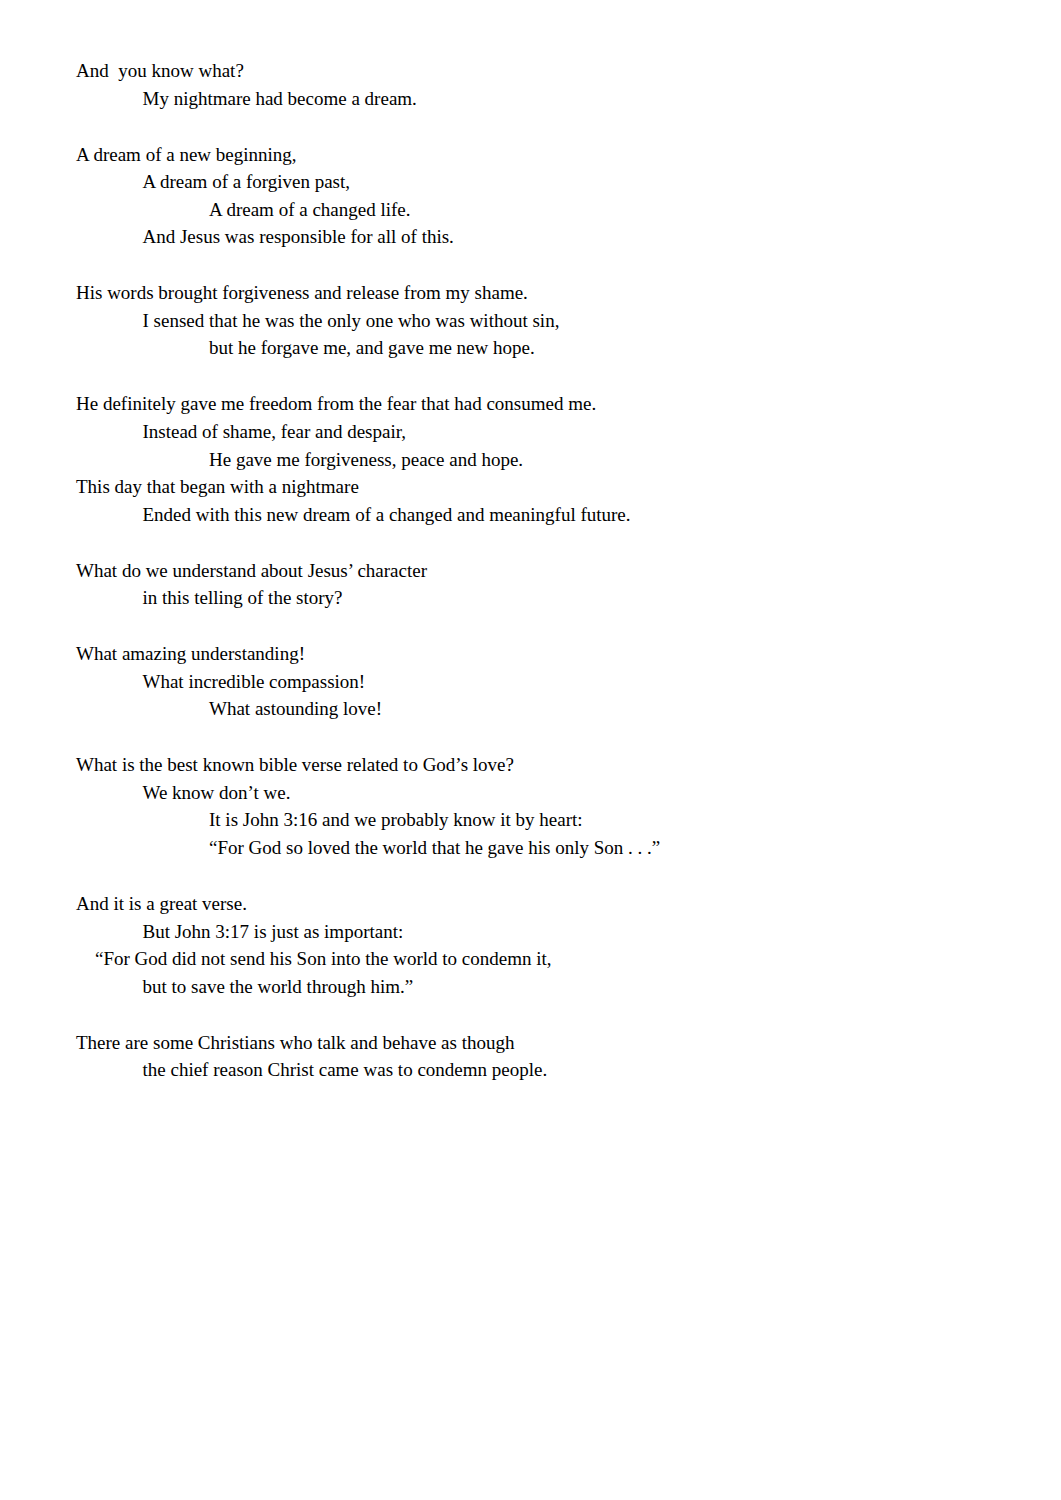And you know what?
My nightmare had become a dream.
A dream of a new beginning,
A dream of a forgiven past,
A dream of a changed life.
And Jesus was responsible for all of this.
His words brought forgiveness and release from my shame.
I sensed that he was the only one who was without sin,
but he forgave me, and gave me new hope.
He definitely gave me freedom from the fear that had consumed me.
Instead of shame, fear and despair,
He gave me forgiveness, peace and hope.
This day that began with a nightmare
Ended with this new dream of a changed and meaningful future.
What do we understand about Jesus’ character
in this telling of the story?
What amazing understanding!
What incredible compassion!
What astounding love!
What is the best known bible verse related to God’s love?
We know don’t we.
It is John 3:16 and we probably know it by heart:
“For God so loved the world that he gave his only Son . . .”
And it is a great verse.
But John 3:17 is just as important:
“For God did not send his Son into the world to condemn it,
but to save the world through him.”
There are some Christians who talk and behave as though
the chief reason Christ came was to condemn people.